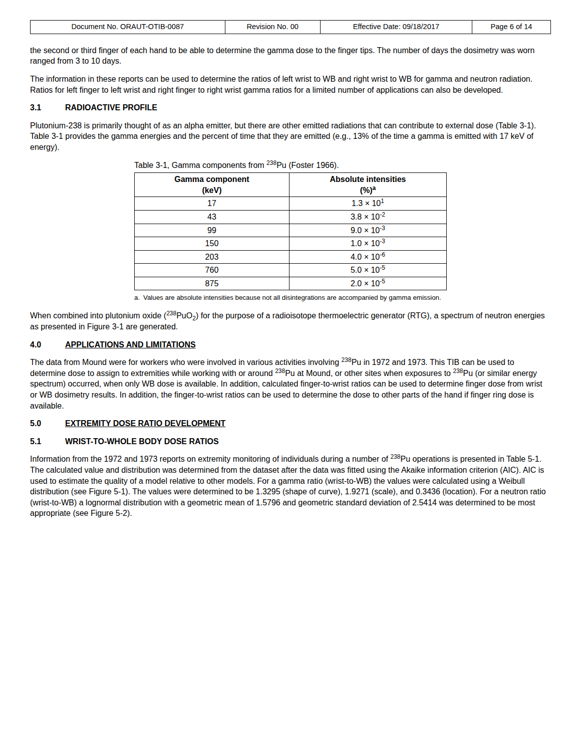| Document No. ORAUT-OTIB-0087 | Revision No. 00 | Effective Date: 09/18/2017 | Page 6 of 14 |
the second or third finger of each hand to be able to determine the gamma dose to the finger tips. The number of days the dosimetry was worn ranged from 3 to 10 days.
The information in these reports can be used to determine the ratios of left wrist to WB and right wrist to WB for gamma and neutron radiation. Ratios for left finger to left wrist and right finger to right wrist gamma ratios for a limited number of applications can also be developed.
3.1 RADIOACTIVE PROFILE
Plutonium-238 is primarily thought of as an alpha emitter, but there are other emitted radiations that can contribute to external dose (Table 3-1). Table 3-1 provides the gamma energies and the percent of time that they are emitted (e.g., 13% of the time a gamma is emitted with 17 keV of energy).
Table 3-1, Gamma components from 238Pu (Foster 1966).
| Gamma component (keV) | Absolute intensities (%) a |
| --- | --- |
| 17 | 1.3 × 10 1 |
| 43 | 3.8 × 10 -2 |
| 99 | 9.0 × 10 -3 |
| 150 | 1.0 × 10 -3 |
| 203 | 4.0 × 10 -6 |
| 760 | 5.0 × 10 -5 |
| 875 | 2.0 × 10 -5 |
a. Values are absolute intensities because not all disintegrations are accompanied by gamma emission.
When combined into plutonium oxide (238PuO2) for the purpose of a radioisotope thermoelectric generator (RTG), a spectrum of neutron energies as presented in Figure 3-1 are generated.
4.0 APPLICATIONS AND LIMITATIONS
The data from Mound were for workers who were involved in various activities involving 238Pu in 1972 and 1973. This TIB can be used to determine dose to assign to extremities while working with or around 238Pu at Mound, or other sites when exposures to 238Pu (or similar energy spectrum) occurred, when only WB dose is available. In addition, calculated finger-to-wrist ratios can be used to determine finger dose from wrist or WB dosimetry results. In addition, the finger-to-wrist ratios can be used to determine the dose to other parts of the hand if finger ring dose is available.
5.0 EXTREMITY DOSE RATIO DEVELOPMENT
5.1 WRIST-TO-WHOLE BODY DOSE RATIOS
Information from the 1972 and 1973 reports on extremity monitoring of individuals during a number of 238Pu operations is presented in Table 5-1. The calculated value and distribution was determined from the dataset after the data was fitted using the Akaike information criterion (AIC). AIC is used to estimate the quality of a model relative to other models. For a gamma ratio (wrist-to-WB) the values were calculated using a Weibull distribution (see Figure 5-1). The values were determined to be 1.3295 (shape of curve), 1.9271 (scale), and 0.3436 (location). For a neutron ratio (wrist-to-WB) a lognormal distribution with a geometric mean of 1.5796 and geometric standard deviation of 2.5414 was determined to be most appropriate (see Figure 5-2).